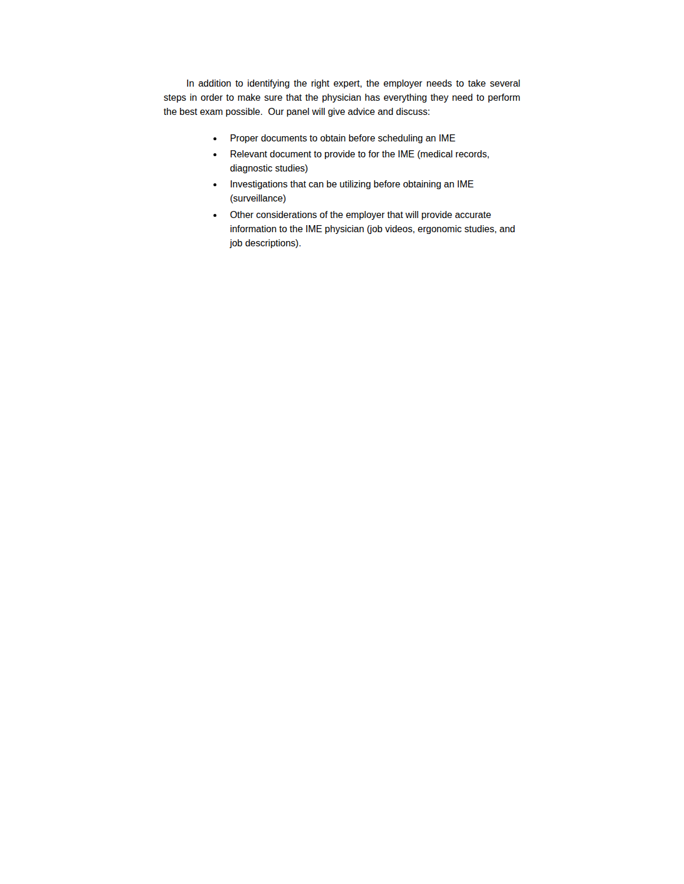In addition to identifying the right expert, the employer needs to take several steps in order to make sure that the physician has everything they need to perform the best exam possible. Our panel will give advice and discuss:
Proper documents to obtain before scheduling an IME
Relevant document to provide to for the IME (medical records, diagnostic studies)
Investigations that can be utilizing before obtaining an IME (surveillance)
Other considerations of the employer that will provide accurate information to the IME physician (job videos, ergonomic studies, and job descriptions).